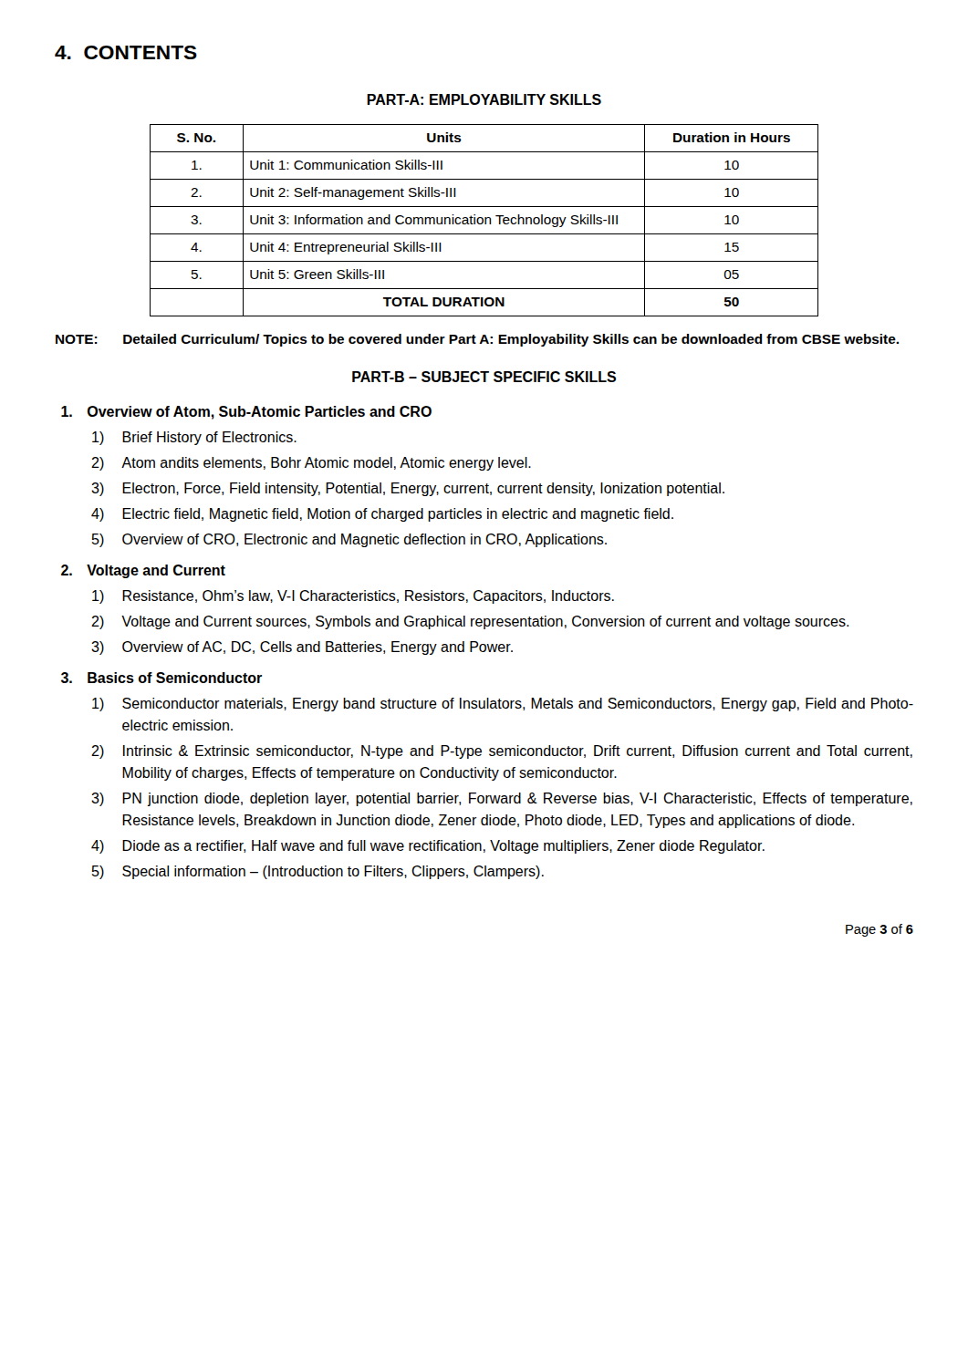4. CONTENTS
PART-A: EMPLOYABILITY SKILLS
| S. No. | Units | Duration in Hours |
| --- | --- | --- |
| 1. | Unit 1: Communication Skills-III | 10 |
| 2. | Unit 2: Self-management Skills-III | 10 |
| 3. | Unit 3: Information and Communication Technology Skills-III | 10 |
| 4. | Unit 4: Entrepreneurial Skills-III | 15 |
| 5. | Unit 5: Green Skills-III | 05 |
| | TOTAL DURATION | 50 |
NOTE: Detailed Curriculum/ Topics to be covered under Part A: Employability Skills can be downloaded from CBSE website.
PART-B – SUBJECT SPECIFIC SKILLS
Overview of Atom, Sub-Atomic Particles and CRO
Brief History of Electronics.
Atom andits elements, Bohr Atomic model, Atomic energy level.
Electron, Force, Field intensity, Potential, Energy, current, current density, Ionization potential.
Electric field, Magnetic field, Motion of charged particles in electric and magnetic field.
Overview of CRO, Electronic and Magnetic deflection in CRO, Applications.
Voltage and Current
Resistance, Ohm’s law, V-I Characteristics, Resistors, Capacitors, Inductors.
Voltage and Current sources, Symbols and Graphical representation, Conversion of current and voltage sources.
Overview of AC, DC, Cells and Batteries, Energy and Power.
Basics of Semiconductor
Semiconductor materials, Energy band structure of Insulators, Metals and Semiconductors, Energy gap, Field and Photo-electric emission.
Intrinsic & Extrinsic semiconductor, N-type and P-type semiconductor, Drift current, Diffusion current and Total current, Mobility of charges, Effects of temperature on Conductivity of semiconductor.
PN junction diode, depletion layer, potential barrier, Forward & Reverse bias, V-I Characteristic, Effects of temperature, Resistance levels, Breakdown in Junction diode, Zener diode, Photo diode, LED, Types and applications of diode.
Diode as a rectifier, Half wave and full wave rectification, Voltage multipliers, Zener diode Regulator.
Special information – (Introduction to Filters, Clippers, Clampers).
Page 3 of 6